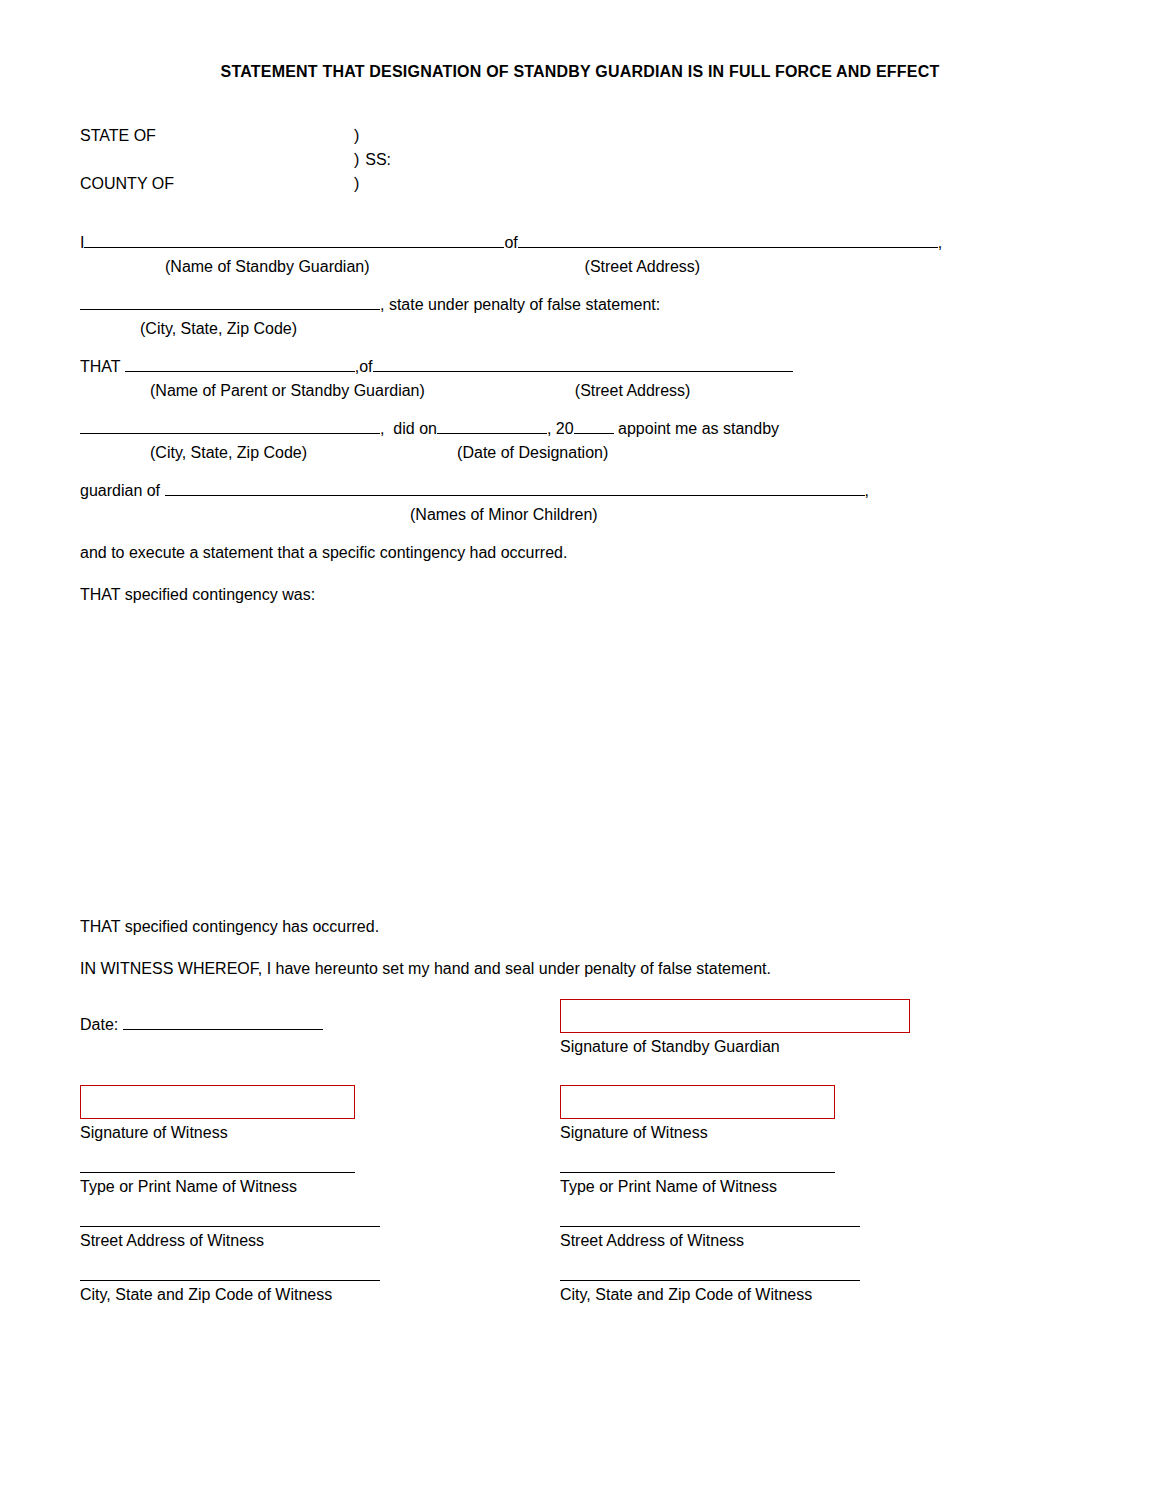STATEMENT THAT DESIGNATION OF STANDBY GUARDIAN IS IN FULL FORCE AND EFFECT
| STATE OF | ) | |
| | ) | SS: |
| COUNTY OF | ) | |
I of ,
(Name of Standby Guardian) (Street Address)
, state under penalty of false statement:
(City, State, Zip Code)
THAT ,of
(Name of Parent or Standby Guardian) (Street Address)
, did on , 20 appoint me as standby
(City, State, Zip Code) (Date of Designation)
guardian of ,
(Names of Minor Children)
and to execute a statement that a specific contingency had occurred.
THAT specified contingency was:
THAT specified contingency has occurred.
IN WITNESS WHEREOF, I have hereunto set my hand and seal under penalty of false statement.
| Date: | Signature of Standby Guardian |
| Signature of Witness | Signature of Witness |
| Type or Print Name of Witness | Type or Print Name of Witness |
| Street Address of Witness | Street Address of Witness |
| City, State and Zip Code of Witness | City, State and Zip Code of Witness |